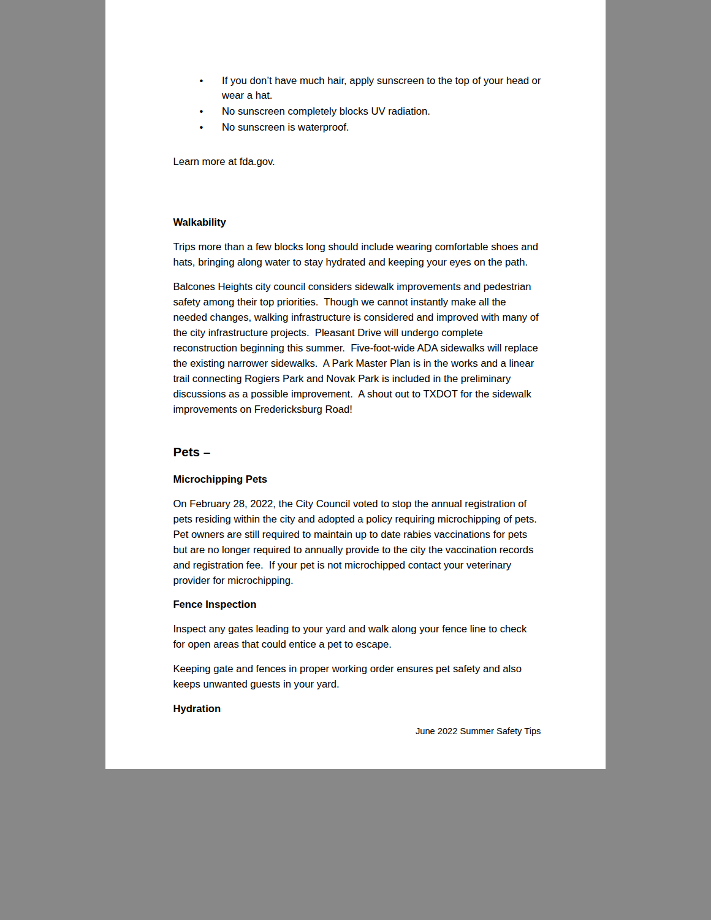If you don’t have much hair, apply sunscreen to the top of your head or wear a hat.
No sunscreen completely blocks UV radiation.
No sunscreen is waterproof.
Learn more at fda.gov.
Walkability
Trips more than a few blocks long should include wearing comfortable shoes and hats, bringing along water to stay hydrated and keeping your eyes on the path.
Balcones Heights city council considers sidewalk improvements and pedestrian safety among their top priorities. Though we cannot instantly make all the needed changes, walking infrastructure is considered and improved with many of the city infrastructure projects. Pleasant Drive will undergo complete reconstruction beginning this summer. Five-foot-wide ADA sidewalks will replace the existing narrower sidewalks. A Park Master Plan is in the works and a linear trail connecting Rogiers Park and Novak Park is included in the preliminary discussions as a possible improvement. A shout out to TXDOT for the sidewalk improvements on Fredericksburg Road!
Pets –
Microchipping Pets
On February 28, 2022, the City Council voted to stop the annual registration of pets residing within the city and adopted a policy requiring microchipping of pets. Pet owners are still required to maintain up to date rabies vaccinations for pets but are no longer required to annually provide to the city the vaccination records and registration fee. If your pet is not microchipped contact your veterinary provider for microchipping.
Fence Inspection
Inspect any gates leading to your yard and walk along your fence line to check for open areas that could entice a pet to escape.
Keeping gate and fences in proper working order ensures pet safety and also keeps unwanted guests in your yard.
Hydration
June 2022 Summer Safety Tips